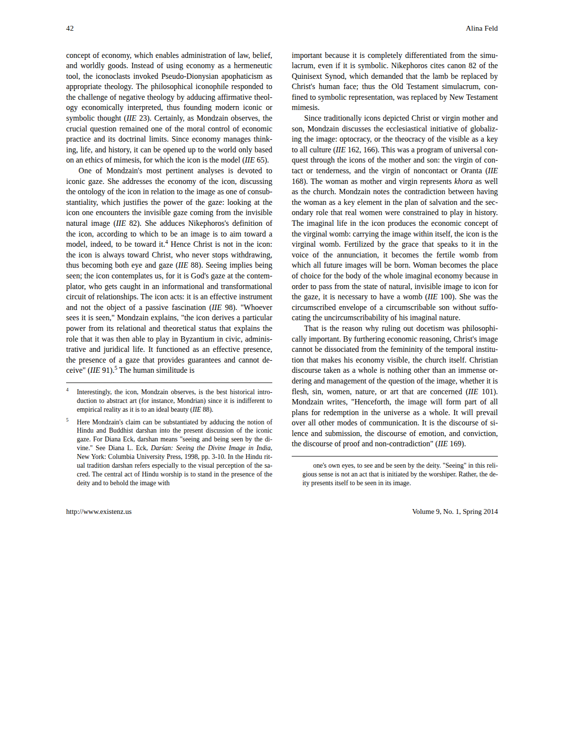42 Alina Feld
concept of economy, which enables administration of law, belief, and worldly goods. Instead of using economy as a hermeneutic tool, the iconoclasts invoked Pseudo-Dionysian apophaticism as appropriate theology. The philosophical iconophile responded to the challenge of negative theology by adducing affirmative theology economically interpreted, thus founding modern iconic or symbolic thought (IIE 23). Certainly, as Mondzain observes, the crucial question remained one of the moral control of economic practice and its doctrinal limits. Since economy manages thinking, life, and history, it can be opened up to the world only based on an ethics of mimesis, for which the icon is the model (IIE 65).
One of Mondzain's most pertinent analyses is devoted to iconic gaze. She addresses the economy of the icon, discussing the ontology of the icon in relation to the image as one of consubstantiality, which justifies the power of the gaze: looking at the icon one encounters the invisible gaze coming from the invisible natural image (IIE 82). She adduces Nikephoros's definition of the icon, according to which to be an image is to aim toward a model, indeed, to be toward it.4 Hence Christ is not in the icon: the icon is always toward Christ, who never stops withdrawing, thus becoming both eye and gaze (IIE 88). Seeing implies being seen; the icon contemplates us, for it is God's gaze at the contemplator, who gets caught in an informational and transformational circuit of relationships. The icon acts: it is an effective instrument and not the object of a passive fascination (IIE 98). "Whoever sees it is seen," Mondzain explains, "the icon derives a particular power from its relational and theoretical status that explains the role that it was then able to play in Byzantium in civic, administrative and juridical life. It functioned as an effective presence, the presence of a gaze that provides guarantees and cannot deceive" (IIE 91).5 The human similitude is
4 Interestingly, the icon, Mondzain observes, is the best historical introduction to abstract art (for instance, Mondrian) since it is indifferent to empirical reality as it is to an ideal beauty (IIE 88).
5 Here Mondzain's claim can be substantiated by adducing the notion of Hindu and Buddhist darshan into the present discussion of the iconic gaze. For Diana Eck, darshan means "seeing and being seen by the divine." See Diana L. Eck, Darśan: Seeing the Divine Image in India, New York: Columbia University Press, 1998, pp. 3-10. In the Hindu ritual tradition darshan refers especially to the visual perception of the sacred. The central act of Hindu worship is to stand in the presence of the deity and to behold the image with
important because it is completely differentiated from the simulacrum, even if it is symbolic. Nikephoros cites canon 82 of the Quinisext Synod, which demanded that the lamb be replaced by Christ's human face; thus the Old Testament simulacrum, confined to symbolic representation, was replaced by New Testament mimesis.
Since traditionally icons depicted Christ or virgin mother and son, Mondzain discusses the ecclesiastical initiative of globalizing the image: optocracy, or the theocracy of the visible as a key to all culture (IIE 162, 166). This was a program of universal conquest through the icons of the mother and son: the virgin of contact or tenderness, and the virgin of noncontact or Oranta (IIE 168). The woman as mother and virgin represents khora as well as the church. Mondzain notes the contradiction between having the woman as a key element in the plan of salvation and the secondary role that real women were constrained to play in history. The imaginal life in the icon produces the economic concept of the virginal womb: carrying the image within itself, the icon is the virginal womb. Fertilized by the grace that speaks to it in the voice of the annunciation, it becomes the fertile womb from which all future images will be born. Woman becomes the place of choice for the body of the whole imaginal economy because in order to pass from the state of natural, invisible image to icon for the gaze, it is necessary to have a womb (IIE 100). She was the circumscribed envelope of a circumscribable son without suffocating the uncircumscribability of his imaginal nature.
That is the reason why ruling out docetism was philosophically important. By furthering economic reasoning, Christ's image cannot be dissociated from the femininity of the temporal institution that makes his economy visible, the church itself. Christian discourse taken as a whole is nothing other than an immense ordering and management of the question of the image, whether it is flesh, sin, women, nature, or art that are concerned (IIE 101). Mondzain writes, "Henceforth, the image will form part of all plans for redemption in the universe as a whole. It will prevail over all other modes of communication. It is the discourse of silence and submission, the discourse of emotion, and conviction, the discourse of proof and non-contradiction" (IIE 169).
one's own eyes, to see and be seen by the deity. "Seeing" in this religious sense is not an act that is initiated by the worshiper. Rather, the deity presents itself to be seen in its image.
http://www.existenz.us Volume 9, No. 1, Spring 2014